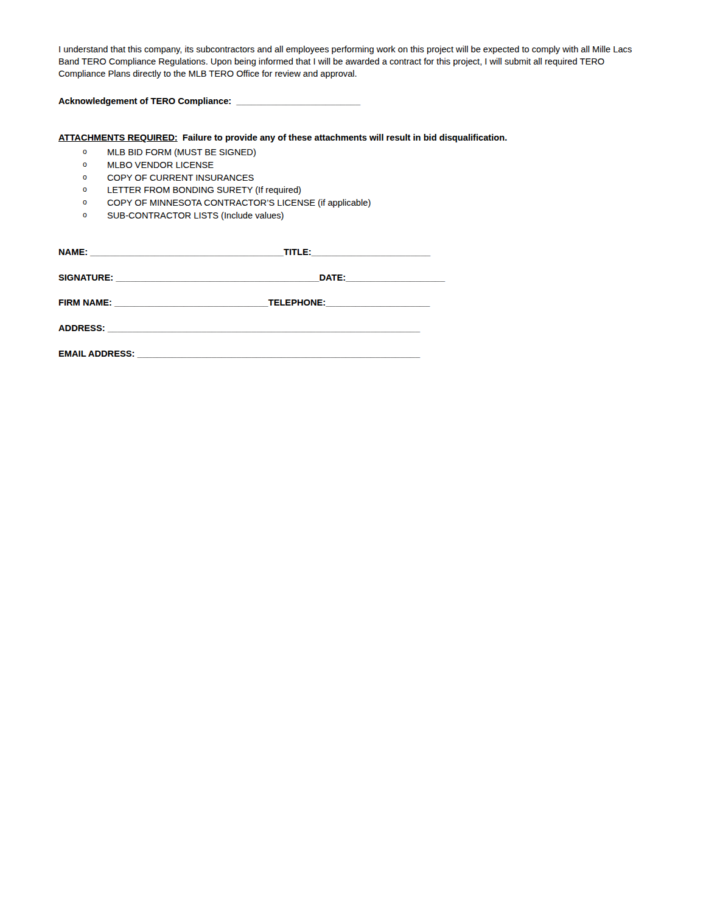I understand that this company, its subcontractors and all employees performing work on this project will be expected to comply with all Mille Lacs Band TERO Compliance Regulations. Upon being informed that I will be awarded a contract for this project, I will submit all required TERO Compliance Plans directly to the MLB TERO Office for review and approval.
Acknowledgement of TERO Compliance: _________________________
ATTACHMENTS REQUIRED: Failure to provide any of these attachments will result in bid disqualification.
MLB BID FORM (MUST BE SIGNED)
MLBO VENDOR LICENSE
COPY OF CURRENT INSURANCES
LETTER FROM BONDING SURETY (If required)
COPY OF MINNESOTA CONTRACTOR’S LICENSE (if applicable)
SUB-CONTRACTOR LISTS (Include values)
NAME: _______________________________________TITLE:________________________
SIGNATURE: _________________________________________DATE:____________________
FIRM NAME: _______________________________TELEPHONE:_____________________
ADDRESS: _______________________________________________________________
EMAIL ADDRESS: _________________________________________________________